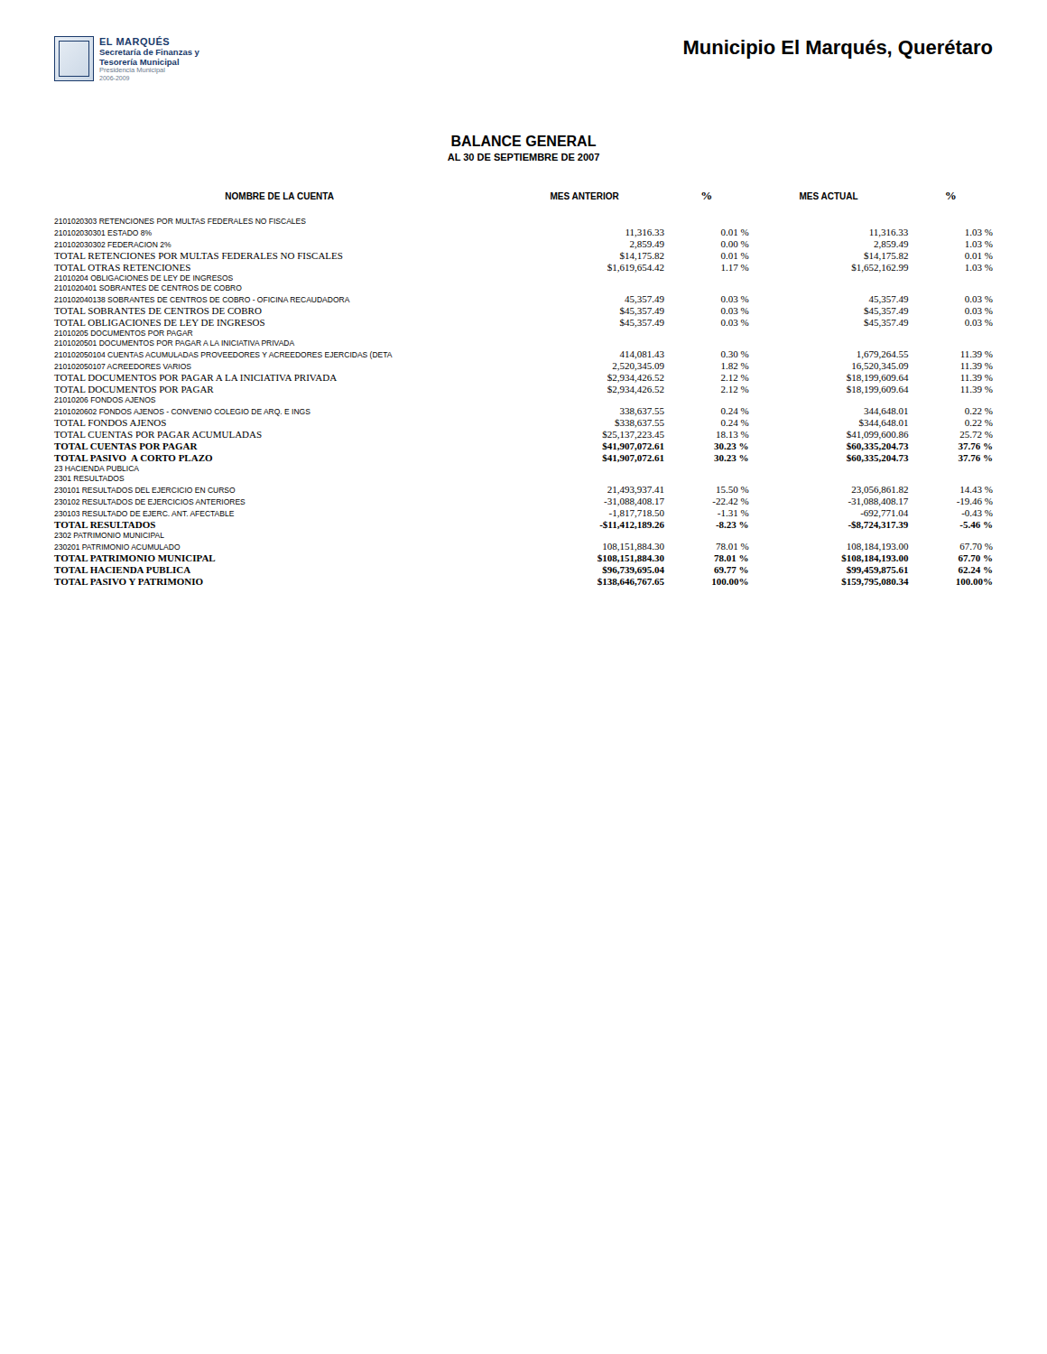EL MARQUÉS
Secretaría de Finanzas y
Tesorería Municipal
Presidencia Municipal
2006-2009
Municipio El Marqués, Querétaro
BALANCE GENERAL
AL 30 DE SEPTIEMBRE DE 2007
| NOMBRE DE LA CUENTA | MES ANTERIOR | % | MES ACTUAL | % |
| --- | --- | --- | --- | --- |
| 2101020303 RETENCIONES POR MULTAS FEDERALES NO FISCALES | | | | |
| 210102030301 ESTADO 8% | 11,316.33 | 0.01 % | 11,316.33 | 1.03 % |
| 210102030302 FEDERACION 2% | 2,859.49 | 0.00 % | 2,859.49 | 1.03 % |
| TOTAL RETENCIONES POR MULTAS FEDERALES NO FISCALES | $14,175.82 | 0.01 % | $14,175.82 | 0.01 % |
| TOTAL OTRAS RETENCIONES | $1,619,654.42 | 1.17 % | $1,652,162.99 | 1.03 % |
| 21010204 OBLIGACIONES DE LEY DE INGRESOS | | | | |
| 2101020401 SOBRANTES DE CENTROS DE COBRO | | | | |
| 210102040138 SOBRANTES DE CENTROS DE COBRO - OFICINA RECAUDADORA | 45,357.49 | 0.03 % | 45,357.49 | 0.03 % |
| TOTAL SOBRANTES DE CENTROS DE COBRO | $45,357.49 | 0.03 % | $45,357.49 | 0.03 % |
| TOTAL OBLIGACIONES DE LEY DE INGRESOS | $45,357.49 | 0.03 % | $45,357.49 | 0.03 % |
| 21010205 DOCUMENTOS POR PAGAR | | | | |
| 2101020501 DOCUMENTOS POR PAGAR A LA INICIATIVA PRIVADA | | | | |
| 210102050104 CUENTAS ACUMULADAS PROVEEDORES Y ACREEDORES EJERCIDAS (DETA | 414,081.43 | 0.30 % | 1,679,264.55 | 11.39 % |
| 210102050107 ACREEDORES VARIOS | 2,520,345.09 | 1.82 % | 16,520,345.09 | 11.39 % |
| TOTAL DOCUMENTOS POR PAGAR A LA INICIATIVA PRIVADA | $2,934,426.52 | 2.12 % | $18,199,609.64 | 11.39 % |
| TOTAL DOCUMENTOS POR PAGAR | $2,934,426.52 | 2.12 % | $18,199,609.64 | 11.39 % |
| 21010206 FONDOS AJENOS | | | | |
| 2101020602 FONDOS AJENOS - CONVENIO COLEGIO DE ARQ. E INGS | 338,637.55 | 0.24 % | 344,648.01 | 0.22 % |
| TOTAL FONDOS AJENOS | $338,637.55 | 0.24 % | $344,648.01 | 0.22 % |
| TOTAL CUENTAS POR PAGAR ACUMULADAS | $25,137,223.45 | 18.13 % | $41,099,600.86 | 25.72 % |
| TOTAL CUENTAS POR PAGAR | $41,907,072.61 | 30.23 % | $60,335,204.73 | 37.76 % |
| TOTAL PASIVO A CORTO PLAZO | $41,907,072.61 | 30.23 % | $60,335,204.73 | 37.76 % |
| 23 HACIENDA PUBLICA | | | | |
| 2301 RESULTADOS | | | | |
| 230101 RESULTADOS DEL EJERCICIO EN CURSO | 21,493,937.41 | 15.50 % | 23,056,861.82 | 14.43 % |
| 230102 RESULTADOS DE EJERCICIOS ANTERIORES | -31,088,408.17 | -22.42 % | -31,088,408.17 | -19.46 % |
| 230103 RESULTADO DE EJERC. ANT. AFECTABLE | -1,817,718.50 | -1.31 % | -692,771.04 | -0.43 % |
| TOTAL RESULTADOS | -$11,412,189.26 | -8.23 % | -$8,724,317.39 | -5.46 % |
| 2302 PATRIMONIO MUNICIPAL | | | | |
| 230201 PATRIMONIO ACUMULADO | 108,151,884.30 | 78.01 % | 108,184,193.00 | 67.70 % |
| TOTAL PATRIMONIO MUNICIPAL | $108,151,884.30 | 78.01 % | $108,184,193.00 | 67.70 % |
| TOTAL HACIENDA PUBLICA | $96,739,695.04 | 69.77 % | $99,459,875.61 | 62.24 % |
| TOTAL PASIVO Y PATRIMONIO | $138,646,767.65 | 100.00% | $159,795,080.34 | 100.00% |